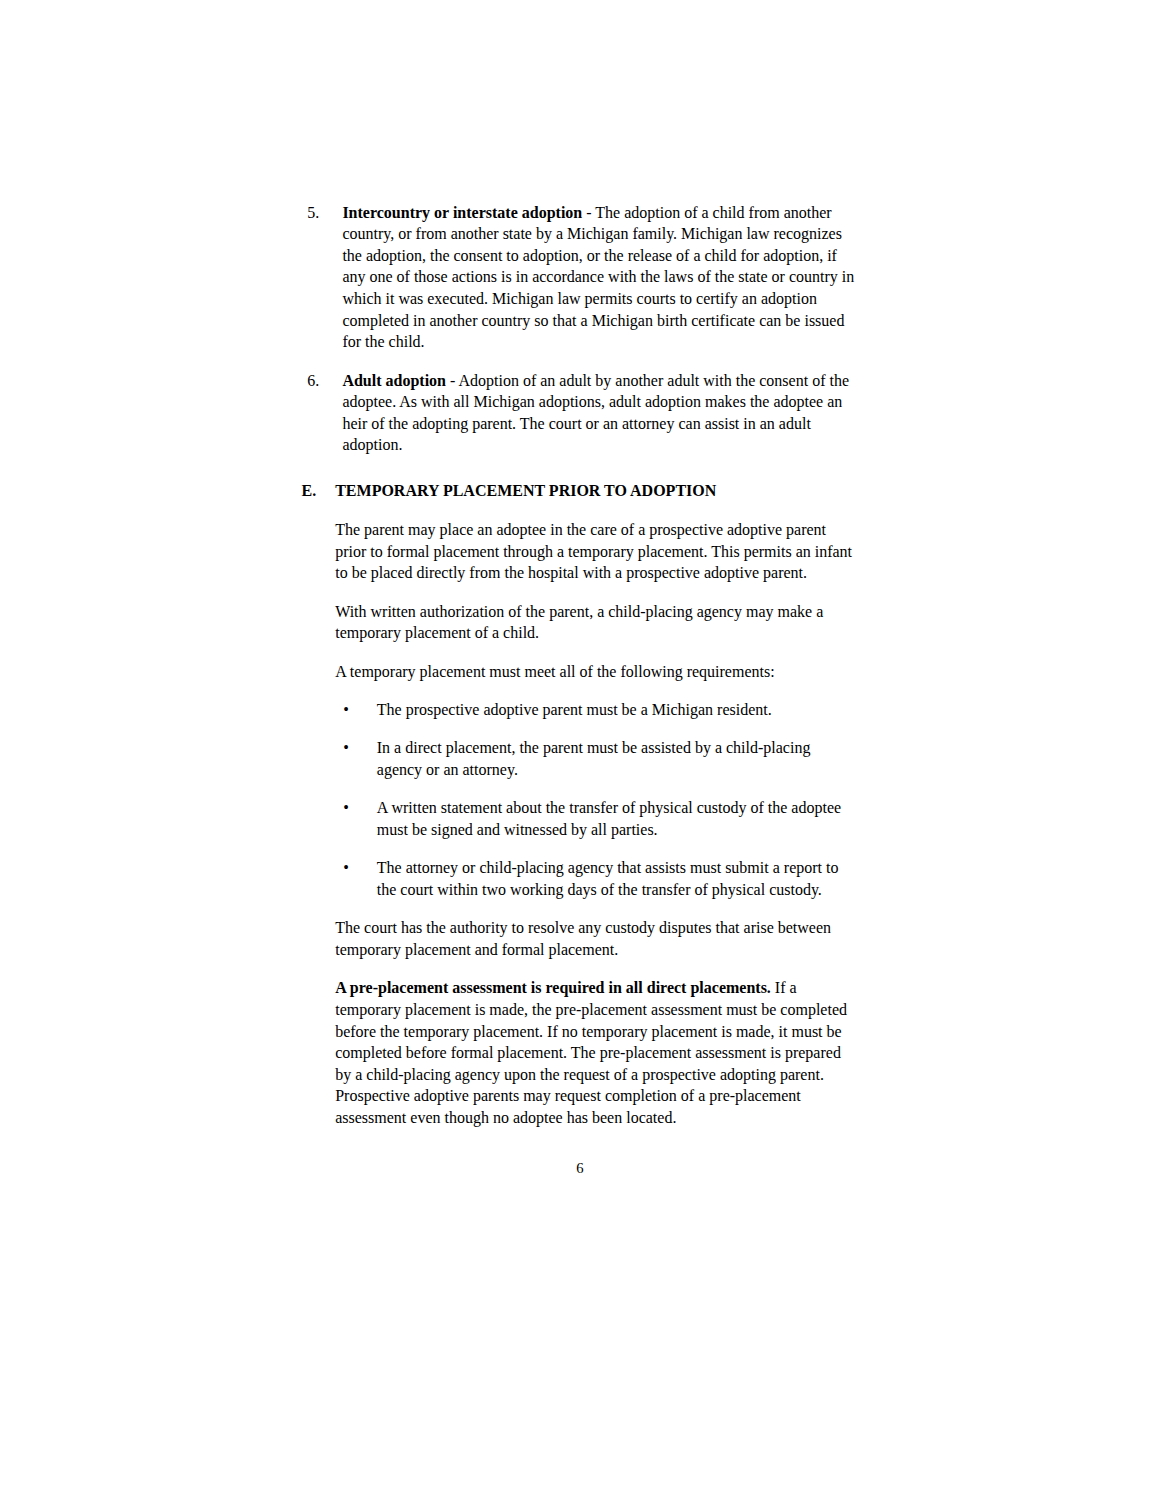5. Intercountry or interstate adoption - The adoption of a child from another country, or from another state by a Michigan family. Michigan law recognizes the adoption, the consent to adoption, or the release of a child for adoption, if any one of those actions is in accordance with the laws of the state or country in which it was executed. Michigan law permits courts to certify an adoption completed in another country so that a Michigan birth certificate can be issued for the child.
6. Adult adoption - Adoption of an adult by another adult with the consent of the adoptee. As with all Michigan adoptions, adult adoption makes the adoptee an heir of the adopting parent. The court or an attorney can assist in an adult adoption.
E. TEMPORARY PLACEMENT PRIOR TO ADOPTION
The parent may place an adoptee in the care of a prospective adoptive parent prior to formal placement through a temporary placement. This permits an infant to be placed directly from the hospital with a prospective adoptive parent.
With written authorization of the parent, a child-placing agency may make a temporary placement of a child.
A temporary placement must meet all of the following requirements:
•The prospective adoptive parent must be a Michigan resident.
•In a direct placement, the parent must be assisted by a child-placing agency or an attorney.
•A written statement about the transfer of physical custody of the adoptee must be signed and witnessed by all parties.
•The attorney or child-placing agency that assists must submit a report to the court within two working days of the transfer of physical custody.
The court has the authority to resolve any custody disputes that arise between temporary placement and formal placement.
A pre-placement assessment is required in all direct placements. If a temporary placement is made, the pre-placement assessment must be completed before the temporary placement. If no temporary placement is made, it must be completed before formal placement. The pre-placement assessment is prepared by a child-placing agency upon the request of a prospective adopting parent. Prospective adoptive parents may request completion of a pre-placement assessment even though no adoptee has been located.
6